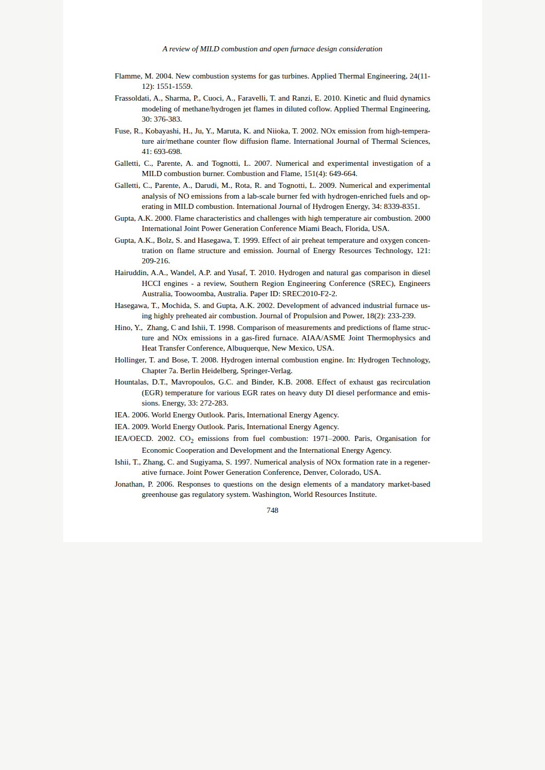A review of MILD combustion and open furnace design consideration
Flamme, M. 2004. New combustion systems for gas turbines. Applied Thermal Engineering, 24(11-12): 1551-1559.
Frassoldati, A., Sharma, P., Cuoci, A., Faravelli, T. and Ranzi, E. 2010. Kinetic and fluid dynamics modeling of methane/hydrogen jet flames in diluted coflow. Applied Thermal Engineering, 30: 376-383.
Fuse, R., Kobayashi, H., Ju, Y., Maruta, K. and Niioka, T. 2002. NOx emission from high-temperature air/methane counter flow diffusion flame. International Journal of Thermal Sciences, 41: 693-698.
Galletti, C., Parente, A. and Tognotti, L. 2007. Numerical and experimental investigation of a MILD combustion burner. Combustion and Flame, 151(4): 649-664.
Galletti, C., Parente, A., Darudi, M., Rota, R. and Tognotti, L. 2009. Numerical and experimental analysis of NO emissions from a lab-scale burner fed with hydrogen-enriched fuels and operating in MILD combustion. International Journal of Hydrogen Energy, 34: 8339-8351.
Gupta, A.K. 2000. Flame characteristics and challenges with high temperature air combustion. 2000 International Joint Power Generation Conference Miami Beach, Florida, USA.
Gupta, A.K., Bolz, S. and Hasegawa, T. 1999. Effect of air preheat temperature and oxygen concentration on flame structure and emission. Journal of Energy Resources Technology, 121: 209-216.
Hairuddin, A.A., Wandel, A.P. and Yusaf, T. 2010. Hydrogen and natural gas comparison in diesel HCCI engines - a review, Southern Region Engineering Conference (SREC), Engineers Australia, Toowoomba, Australia. Paper ID: SREC2010-F2-2.
Hasegawa, T., Mochida, S. and Gupta, A.K. 2002. Development of advanced industrial furnace using highly preheated air combustion. Journal of Propulsion and Power, 18(2): 233-239.
Hino, Y., Zhang, C and Ishii, T. 1998. Comparison of measurements and predictions of flame structure and NOx emissions in a gas-fired furnace. AIAA/ASME Joint Thermophysics and Heat Transfer Conference, Albuquerque, New Mexico, USA.
Hollinger, T. and Bose, T. 2008. Hydrogen internal combustion engine. In: Hydrogen Technology, Chapter 7a. Berlin Heidelberg, Springer-Verlag.
Hountalas, D.T., Mavropoulos, G.C. and Binder, K.B. 2008. Effect of exhaust gas recirculation (EGR) temperature for various EGR rates on heavy duty DI diesel performance and emissions. Energy, 33: 272-283.
IEA. 2006. World Energy Outlook. Paris, International Energy Agency.
IEA. 2009. World Energy Outlook. Paris, International Energy Agency.
IEA/OECD. 2002. CO2 emissions from fuel combustion: 1971–2000. Paris, Organisation for Economic Cooperation and Development and the International Energy Agency.
Ishii, T., Zhang, C. and Sugiyama, S. 1997. Numerical analysis of NOx formation rate in a regenerative furnace. Joint Power Generation Conference, Denver, Colorado, USA.
Jonathan, P. 2006. Responses to questions on the design elements of a mandatory market-based greenhouse gas regulatory system. Washington, World Resources Institute.
748